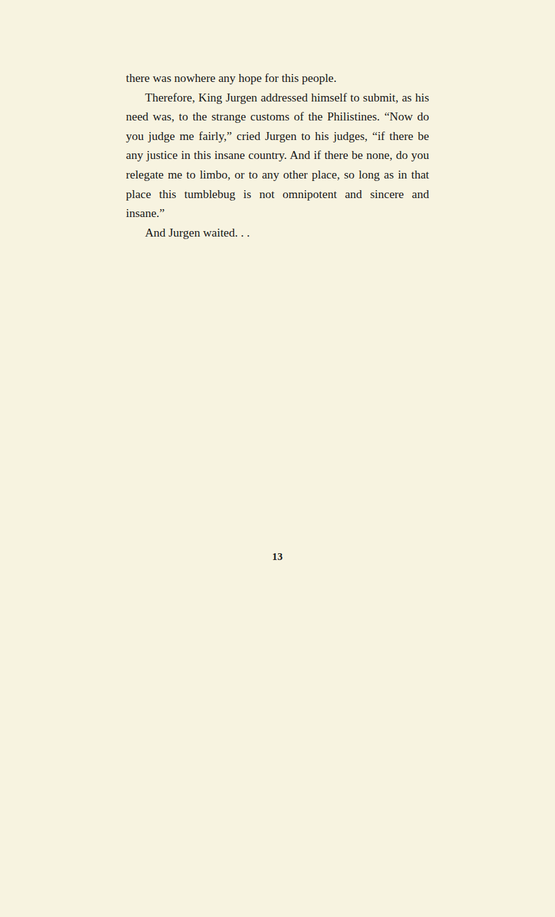there was nowhere any hope for this people.
Therefore, King Jurgen addressed himself to submit, as his need was, to the strange customs of the Philistines. “Now do you judge me fairly,” cried Jurgen to his judges, “if there be any justice in this insane country. And if there be none, do you relegate me to limbo, or to any other place, so long as in that place this tumblebug is not omnipotent and sincere and insane.”
And Jurgen waited. . .
13